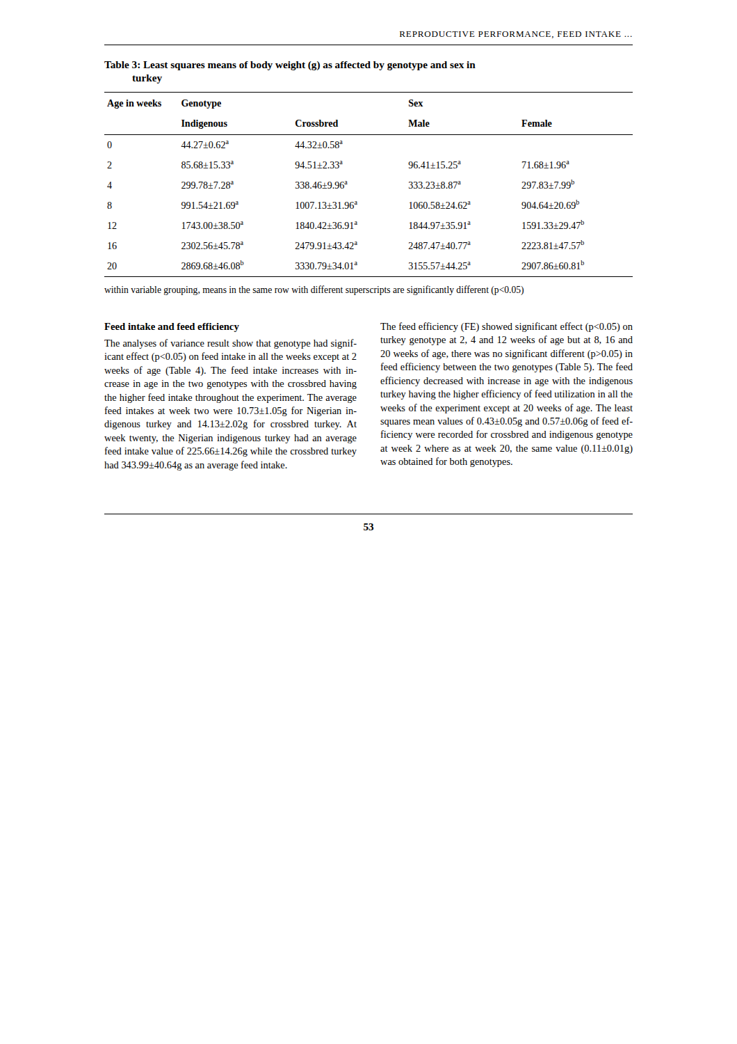REPRODUCTIVE PERFORMANCE, FEED INTAKE ...
Table 3: Least squares means of body weight (g) as affected by genotype and sex in
turkey
| Age in weeks | Genotype | Sex |
| --- | --- | --- |
| | Indigenous | Crossbred | Male | Female |
| 0 | 44.27±0.62 a | 44.32±0.58 a | | |
| 2 | 85.68±15.33 a | 94.51±2.33 a | 96.41±15.25 a | 71.68±1.96 a |
| 4 | 299.78±7.28 a | 338.46±9.96 a | 333.23±8.87 a | 297.83±7.99 b |
| 8 | 991.54±21.69 a | 1007.13±31.96 a | 1060.58±24.62 a | 904.64±20.69 b |
| 12 | 1743.00±38.50 a | 1840.42±36.91 a | 1844.97±35.91 a | 1591.33±29.47 b |
| 16 | 2302.56±45.78 a | 2479.91±43.42 a | 2487.47±40.77 a | 2223.81±47.57 b |
| 20 | 2869.68±46.08 b | 3330.79±34.01 a | 3155.57±44.25 a | 2907.86±60.81 b |
within variable grouping, means in the same row with different superscripts are significantly different (p<0.05)
Feed intake and feed efficiency
The analyses of variance result show that genotype had significant effect (p<0.05) on feed intake in all the weeks except at 2 weeks of age (Table 4). The feed intake increases with increase in age in the two genotypes with the crossbred having the higher feed intake throughout the experiment. The average feed intakes at week two were 10.73±1.05g for Nigerian indigenous turkey and 14.13±2.02g for crossbred turkey. At week twenty, the Nigerian indigenous turkey had an average feed intake value of 225.66±14.26g while the crossbred turkey had 343.99±40.64g as an average feed intake.
The feed efficiency (FE) showed significant effect (p<0.05) on turkey genotype at 2, 4 and 12 weeks of age but at 8, 16 and 20 weeks of age, there was no significant different (p>0.05) in feed efficiency between the two genotypes (Table 5). The feed efficiency decreased with increase in age with the indigenous turkey having the higher efficiency of feed utilization in all the weeks of the experiment except at 20 weeks of age. The least squares mean values of 0.43±0.05g and 0.57±0.06g of feed efficiency were recorded for crossbred and indigenous genotype at week 2 where as at week 20, the same value (0.11±0.01g) was obtained for both genotypes.
53